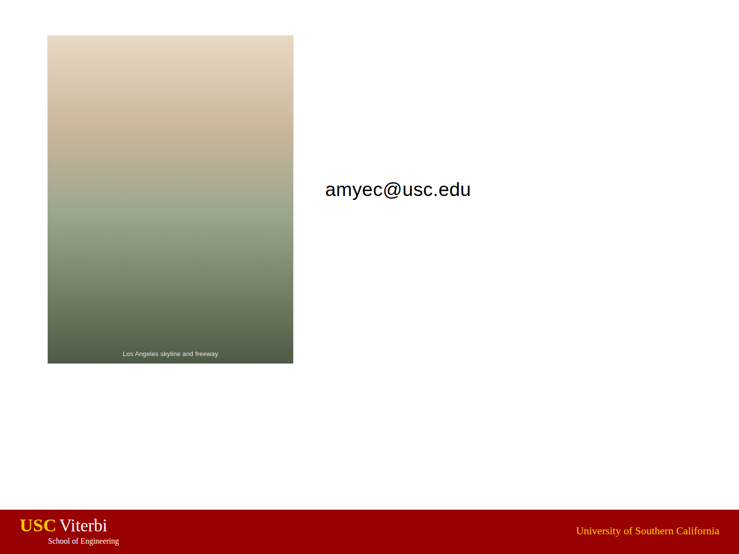amyec@usc.edu
USC Viterbi
School of Engineering
University of Southern California